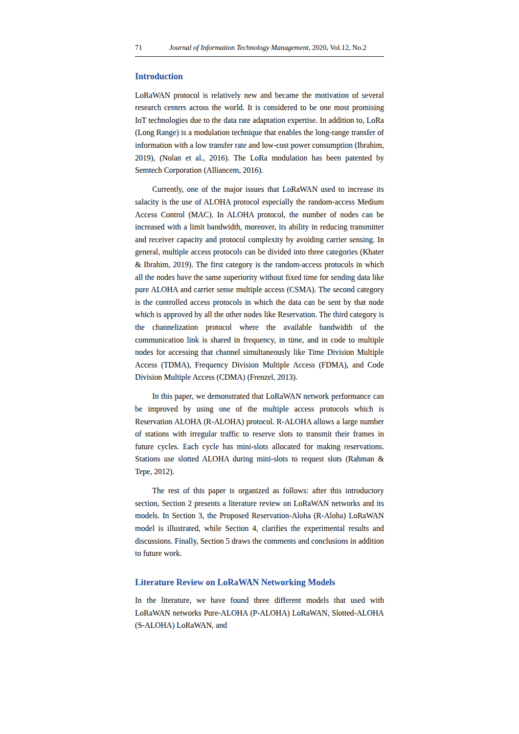71 Journal of Information Technology Management, 2020, Vol.12, No.2
Introduction
LoRaWAN protocol is relatively new and became the motivation of several research centers across the world. It is considered to be one most promising IoT technologies due to the data rate adaptation expertise. In addition to, LoRa (Long Range) is a modulation technique that enables the long-range transfer of information with a low transfer rate and low-cost power consumption (Ibrahim, 2019), (Nolan et al., 2016). The LoRa modulation has been patented by Semtech Corporation (Alliancem, 2016).
Currently, one of the major issues that LoRaWAN used to increase its salacity is the use of ALOHA protocol especially the random-access Medium Access Control (MAC). In ALOHA protocol, the number of nodes can be increased with a limit bandwidth, moreover, its ability in reducing transmitter and receiver capacity and protocol complexity by avoiding carrier sensing. In general, multiple access protocols can be divided into three categories (Khater & Ibrahim, 2019). The first category is the random-access protocols in which all the nodes have the same superiority without fixed time for sending data like pure ALOHA and carrier sense multiple access (CSMA). The second category is the controlled access protocols in which the data can be sent by that node which is approved by all the other nodes like Reservation. The third category is the channelization protocol where the available bandwidth of the communication link is shared in frequency, in time, and in code to multiple nodes for accessing that channel simultaneously like Time Division Multiple Access (TDMA), Frequency Division Multiple Access (FDMA), and Code Division Multiple Access (CDMA) (Frenzel, 2013).
In this paper, we demonstrated that LoRaWAN network performance can be improved by using one of the multiple access protocols which is Reservation ALOHA (R-ALOHA) protocol. R-ALOHA allows a large number of stations with irregular traffic to reserve slots to transmit their frames in future cycles. Each cycle has mini-slots allocated for making reservations. Stations use slotted ALOHA during mini-slots to request slots (Rahman & Tepe, 2012).
The rest of this paper is organized as follows: after this introductory section, Section 2 presents a literature review on LoRaWAN networks and its models. In Section 3, the Proposed Reservation-Aloha (R-Aloha) LoRaWAN model is illustrated, while Section 4, clarifies the experimental results and discussions. Finally, Section 5 draws the comments and conclusions in addition to future work.
Literature Review on LoRaWAN Networking Models
In the literature, we have found three different models that used with LoRaWAN networks Pure-ALOHA (P-ALOHA) LoRaWAN, Slotted-ALOHA (S-ALOHA) LoRaWAN, and